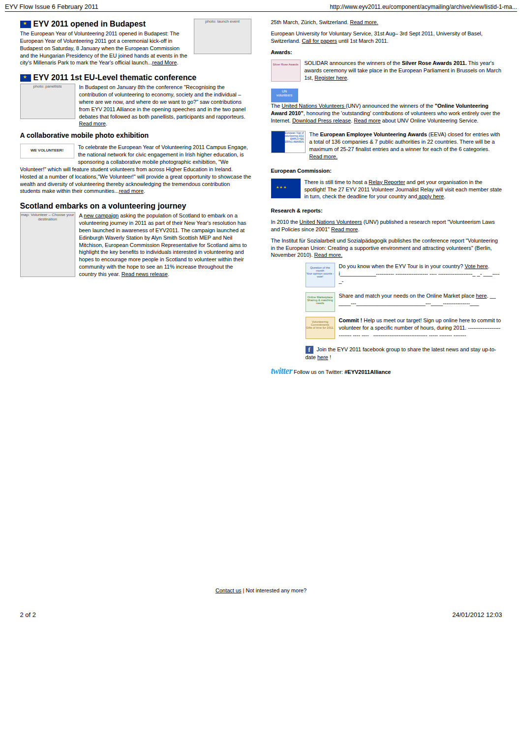EYV Flow Issue 6 February 2011
http://www.eyv2011.eu/component/acymailing/archive/view/listid-1-ma...
photo: launch event
EYV 2011 opened in Budapest
The European Year of Volunteering 2011 opened in Budapest: The European Year of Volunteering 2011 got a ceremonial kick-off in Budapest on Saturday, 8 January when the European Commission and the Hungarian Presidency of the EU joined hands at events in the city's Millenaris Park to mark the Year's official launch...read More.
EYV 2011 1st EU-Level thematic conference
photo: panellists
In Budapest on January 8th the conference "Recognising the contribution of volunteering to economy, society and the individual – where are we now, and where do we want to go?" saw contributions from EYV 2011 Alliance in the opening speeches and in the two panel debates that followed as both panellists, participants and rapporteurs. Read more.
A collaborative mobile photo exhibition
WE VOLUNTEER!
To celebrate the European Year of Volunteering 2011 Campus Engage, the national network for civic engagement in Irish higher education, is sponsoring a collaborative mobile photographic exhibition, "We Volunteer!" which will feature student volunteers from across Higher Education in Ireland. Hosted at a number of locations,"We Volunteer!" will provide a great opportunity to showcase the wealth and diversity of volunteering thereby acknowledging the tremendous contribution students make within their communities...read more.
Scotland embarks on a volunteering journey
map: Volunteer – Choose your destination
A new campaign asking the population of Scotland to embark on a volunteering journey in 2011 as part of their New Year's resolution has been launched in awareness of EYV2011. The campaign launched at Edinburgh Waverly Station by Alyn Smith Scottish MEP and Neil Mitchison, European Commission Representative for Scotland aims to highlight the key benefits to individuals interested in volunteering and hopes to encourage more people in Scotland to volunteer within their community with the hope to see an 11% increase throughout the country this year. Read news release.
25th March, Zürich, Switzerland. Read more.
European University for Voluntary Service, 31st Aug– 3rd Sept 2011, University of Basel, Switzerland. Call for papers until 1st March 2011.
Awards:
Silver Rose Awards
SOLIDAR announces the winners of the Silver Rose Awards 2011. This year's awards ceremony will take place in the European Parliament in Brussels on March 1st, Register here.
UN
volunteers
The United Nations Volunteers (UNV) announced the winners of the "Online Volunteering Award 2010", honouring the 'outstanding' contributions of volunteers who work entirely over the Internet. Download Press release. Read more about UNV Online Volunteering Service.
European Year of Volunteering 2011 EMPLOYEE VOLUNTEERING AWARDS
The European Employee Volunteering Awards (EEVA) closed for entries with a total of 136 companies & 7 public authorities in 22 countries. There will be a maximum of 25-27 finalist entries and a winner for each of the 6 categories. Read more.
European Commission:
There is still time to host a Relay Reporter and get your organisation in the spotlight! The 27 EYV 2011 Volunteer Journalist Relay will visit each member state in turn, check the deadline for your country and apply here.
Research & reports:
In 2010 the United Nations Volunteers (UNV) published a research report "Volunteerism Laws and Policies since 2001" Read more.
The Institut für Sozialarbeit und Sozialpädagogik publishes the conference report "Volunteering in the European Union: Creating a supportive environment and attracting volunteers" (Berlin, November 2010). Read more.
Question of the month
Your opinion counts - vote!
Do you know when the EYV Tour is in your country? Vote here. i____________---------- ------------------ ---- -------------------_ _- ___----_-
Online Marketplace
Sharing & matching needs
Share and match your needs on the Online Market place here. __ ____---_______________________---____---------------___
Volunteering Commitments
Gifts of time for 2011.
Commit ! Help us meet our target! Sign up online here to commit to volunteer for a specific number of hours, during 2011. ------------------------- ---- ---- ------------------------------ ----- ------- -------
f Join the EYV 2011 facebook group to share the latest news and stay up-to-date here !
twitter Follow us on Twitter: #EYV2011Alliance
Contact us | Not interested any more?
2 of 2
24/01/2012 12:03